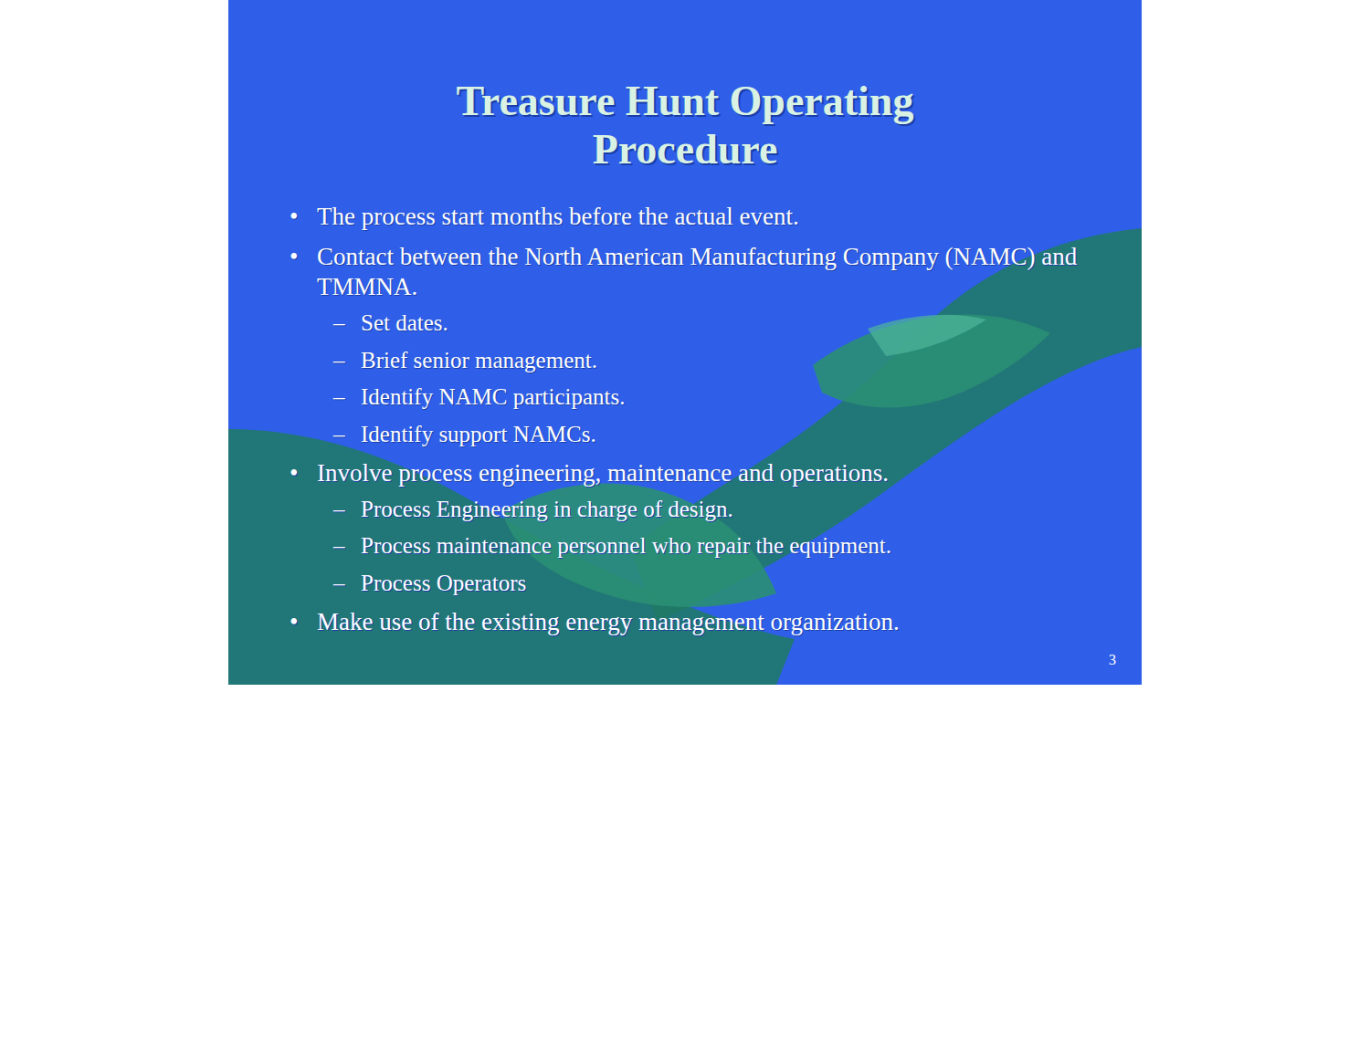Treasure Hunt Operating
Procedure
The process start months before the actual event.
Contact between the North American Manufacturing Company (NAMC) and TMMNA.
Set dates.
Brief senior management.
Identify NAMC participants.
Identify support NAMCs.
Involve process engineering, maintenance and operations.
Process Engineering in charge of design.
Process maintenance personnel who repair the equipment.
Process Operators
Make use of the existing energy management organization.
3